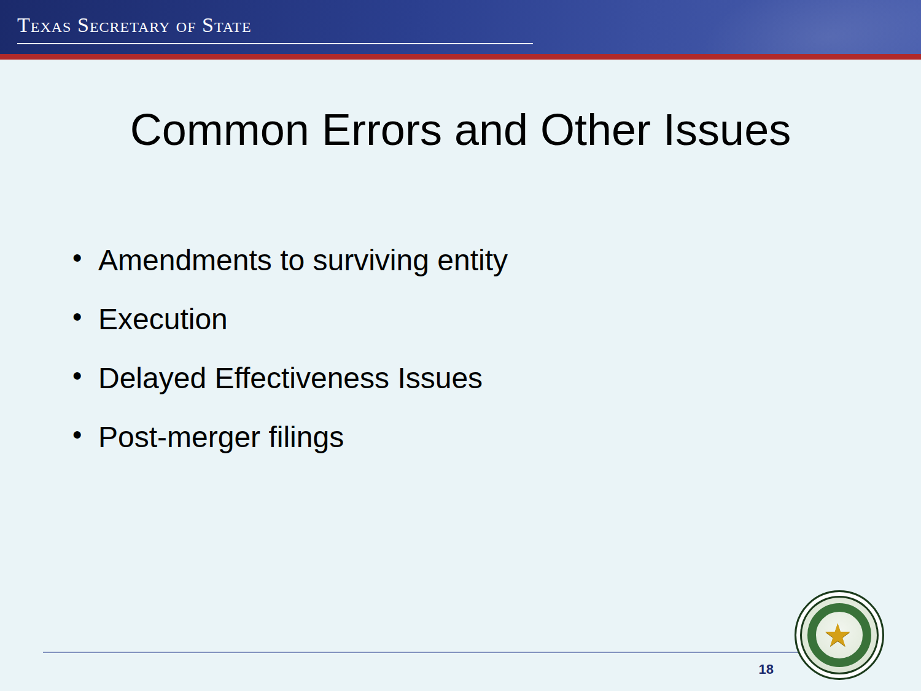TEXAS SECRETARY OF STATE
Common Errors and Other Issues
Amendments to surviving entity
Execution
Delayed Effectiveness Issues
Post-merger filings
18